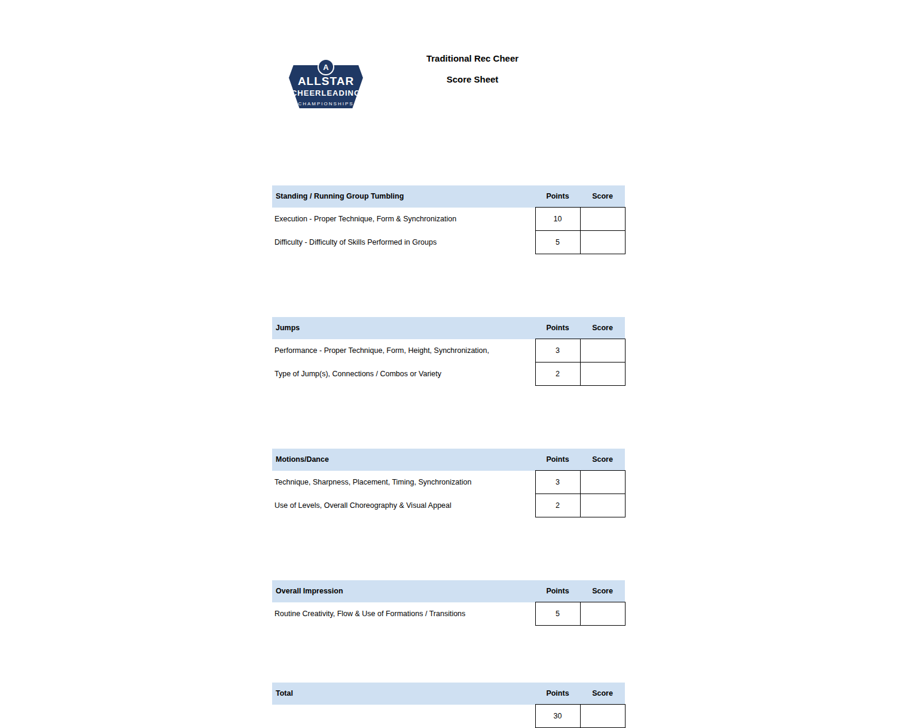A ALLSTAR CHEERLEADING CHAMPIONSHIPS
Traditional Rec Cheer
Score Sheet
| Standing / Running Group Tumbling | Points | Score |
| --- | --- | --- |
| Execution - Proper Technique, Form & Synchronization | 10 | |
| Difficulty - Difficulty of Skills Performed in Groups | 5 | |
| Jumps | Points | Score |
| --- | --- | --- |
| Performance - Proper Technique, Form, Height, Synchronization, | 3 | |
| Type of Jump(s), Connections / Combos or Variety | 2 | |
| Motions/Dance | Points | Score |
| --- | --- | --- |
| Technique, Sharpness, Placement, Timing, Synchronization | 3 | |
| Use of Levels, Overall Choreography & Visual Appeal | 2 | |
| Overall Impression | Points | Score |
| --- | --- | --- |
| Routine Creativity, Flow & Use of Formations / Transitions | 5 | |
| Total | Points | Score |
| --- | --- | --- |
| | 30 | |